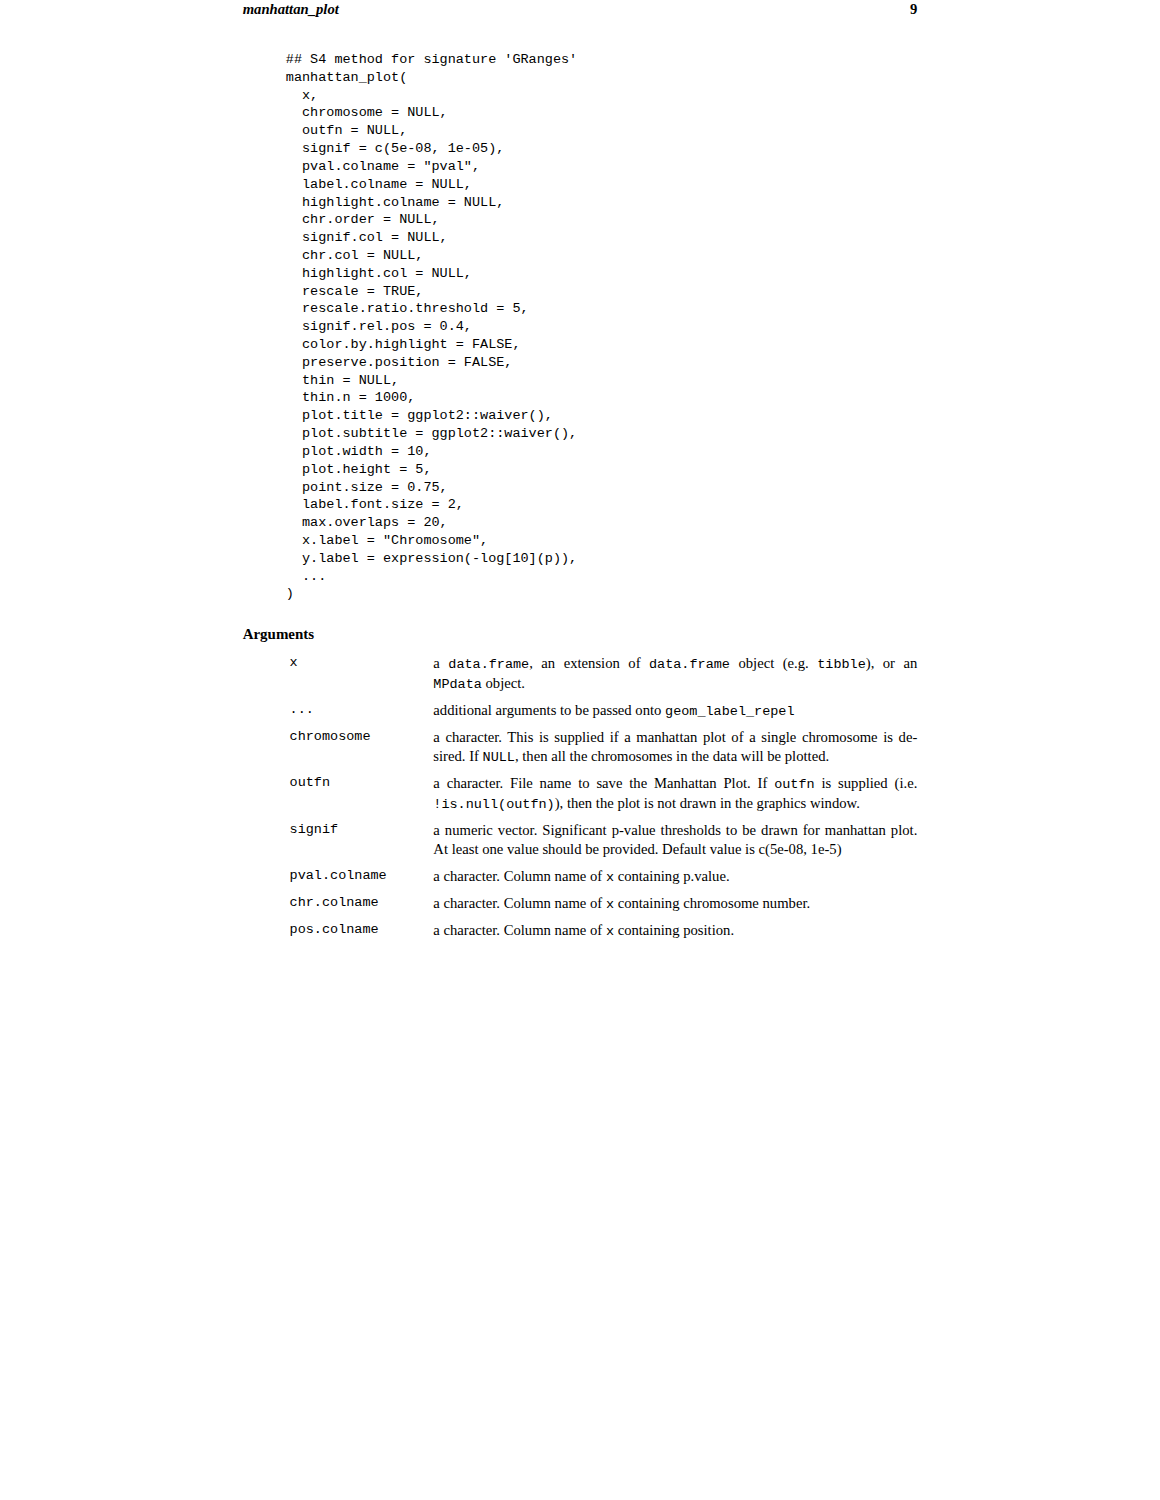manhattan_plot 9
## S4 method for signature 'GRanges'
manhattan_plot(
  x,
  chromosome = NULL,
  outfn = NULL,
  signif = c(5e-08, 1e-05),
  pval.colname = "pval",
  label.colname = NULL,
  highlight.colname = NULL,
  chr.order = NULL,
  signif.col = NULL,
  chr.col = NULL,
  highlight.col = NULL,
  rescale = TRUE,
  rescale.ratio.threshold = 5,
  signif.rel.pos = 0.4,
  color.by.highlight = FALSE,
  preserve.position = FALSE,
  thin = NULL,
  thin.n = 1000,
  plot.title = ggplot2::waiver(),
  plot.subtitle = ggplot2::waiver(),
  plot.width = 10,
  plot.height = 5,
  point.size = 0.75,
  label.font.size = 2,
  max.overlaps = 20,
  x.label = "Chromosome",
  y.label = expression(-log[10](p)),
  ...
)
Arguments
x
a data.frame, an extension of data.frame object (e.g. tibble), or an MPdata object.
...
additional arguments to be passed onto geom_label_repel
chromosome
a character. This is supplied if a manhattan plot of a single chromosome is desired. If NULL, then all the chromosomes in the data will be plotted.
outfn
a character. File name to save the Manhattan Plot. If outfn is supplied (i.e. !is.null(outfn)), then the plot is not drawn in the graphics window.
signif
a numeric vector. Significant p-value thresholds to be drawn for manhattan plot. At least one value should be provided. Default value is c(5e-08, 1e-5)
pval.colname
a character. Column name of x containing p.value.
chr.colname
a character. Column name of x containing chromosome number.
pos.colname
a character. Column name of x containing position.